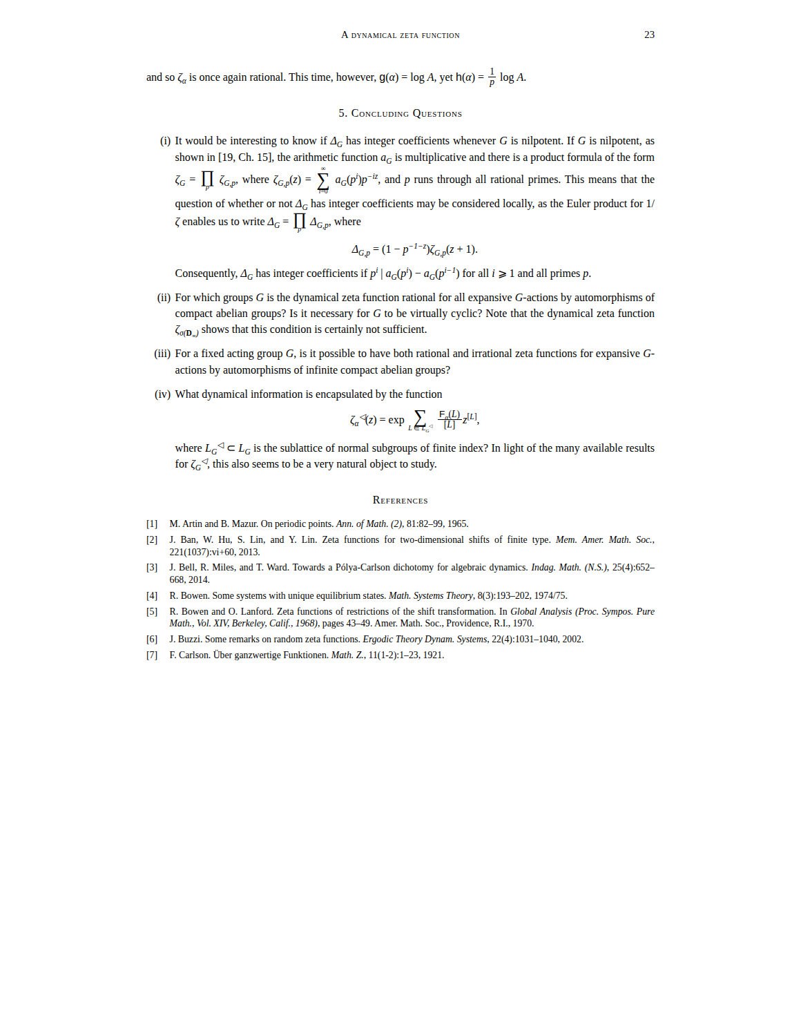A dynamical zeta function 23
and so ζα is once again rational. This time, however, g(α) = log A, yet h(α) = 1 p log A.
5. Concluding Questions
It would be interesting to know if ΔG has integer coefficients whenever G is nilpotent. If G is nilpotent, as shown in [19, Ch. 15], the arithmetic function aG is multiplicative and there is a product formula of the form ζG = ∏p ζG,p, where ζG,p(z) = ∞∑i=0 aG(pi)p−iz, and p runs through all rational primes. This means that the question of whether or not ΔG has integer coefficients may be considered locally, as the Euler product for 1/ζ enables us to write ΔG = ∏p ΔG,p, where
ΔG,p = (1 − p−1−z)ζG,p(z + 1).
Consequently, ΔG has integer coefficients if pi | aG(pi) − aG(pi−1) for all i ⩾ 1 and all primes p.
For which groups G is the dynamical zeta function rational for all expansive G-actions by automorphisms of compact abelian groups? Is it necessary for G to be virtually cyclic? Note that the dynamical zeta function ζσ(D∞) shows that this condition is certainly not sufficient.
For a fixed acting group G, is it possible to have both rational and irrational zeta functions for expansive G-actions by automorphisms of infinite compact abelian groups?
What dynamical information is encapsulated by the function
ζα◁(z) = exp ∑L ∈ LG◁ Fα(L)[L] z[L],
where LG◁ ⊂ LG is the sublattice of normal subgroups of finite index? In light of the many available results for ζG◁, this also seems to be a very natural object to study.
References
M. Artin and B. Mazur. On periodic points. Ann. of Math. (2), 81:82–99, 1965.
J. Ban, W. Hu, S. Lin, and Y. Lin. Zeta functions for two-dimensional shifts of finite type. Mem. Amer. Math. Soc., 221(1037):vi+60, 2013.
J. Bell, R. Miles, and T. Ward. Towards a Pólya-Carlson dichotomy for algebraic dynamics. Indag. Math. (N.S.), 25(4):652–668, 2014.
R. Bowen. Some systems with unique equilibrium states. Math. Systems Theory, 8(3):193–202, 1974/75.
R. Bowen and O. Lanford. Zeta functions of restrictions of the shift transformation. In Global Analysis (Proc. Sympos. Pure Math., Vol. XIV, Berkeley, Calif., 1968), pages 43–49. Amer. Math. Soc., Providence, R.I., 1970.
J. Buzzi. Some remarks on random zeta functions. Ergodic Theory Dynam. Systems, 22(4):1031–1040, 2002.
F. Carlson. Über ganzwertige Funktionen. Math. Z., 11(1-2):1–23, 1921.